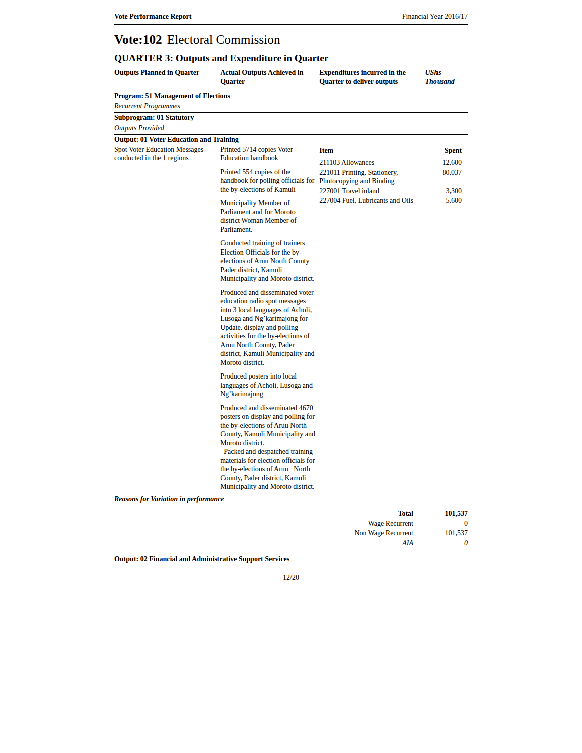Vote Performance Report
Financial Year 2016/17
Vote:102 Electoral Commission
QUARTER 3: Outputs and Expenditure in Quarter
| Outputs Planned in Quarter | Actual Outputs Achieved in Quarter | Expenditures incurred in the Quarter to deliver outputs | UShs Thousand |
| --- | --- | --- | --- |
| Program: 51 Management of Elections |
| Recurrent Programmes |
| Subprogram: 01 Statutory |
| Outputs Provided |
| Output: 01 Voter Education and Training |
| Spot Voter Education Messages conducted in the 1 regions | Printed 5714 copies Voter Education handbook Printed 554 copies of the handbook for polling officials for the by-elections of Kamuli Municipality Member of Parliament and for Moroto district Woman Member of Parliament. Conducted training of trainers Election Officials for the by-elections of Aruu North County Pader district, Kamuli Municipality and Moroto district. Produced and disseminated voter education radio spot messages into 3 local languages of Acholi, Lusoga and Ng’karimajong for Update, display and polling activities for the by-elections of Aruu North County, Pader district, Kamuli Municipality and Moroto district. Produced posters into local languages of Acholi, Lusoga and Ng’karimajong Produced and disseminated 4670 posters on display and polling for the by-elections of Aruu North County, Kamuli Municipality and Moroto district. Packed and despatched training materials for election officials for the by-elections of Aruu North County, Pader district, Kamuli Municipality and Moroto district. | / Item / Spent / / --- / --- / / 211103 Allowances / 12,600 / / 221011 Printing, Stationery, Photocopying and Binding / 80,037 / / 227001 Travel inland / 3,300 / / 227004 Fuel, Lubricants and Oils / 5,600 / |
Reasons for Variation in performance
| Total | 101,537 |
| Wage Recurrent | 0 |
| Non Wage Recurrent | 101,537 |
| AIA | 0 |
| Output: 02 Financial and Administrative Support Services |
12/20